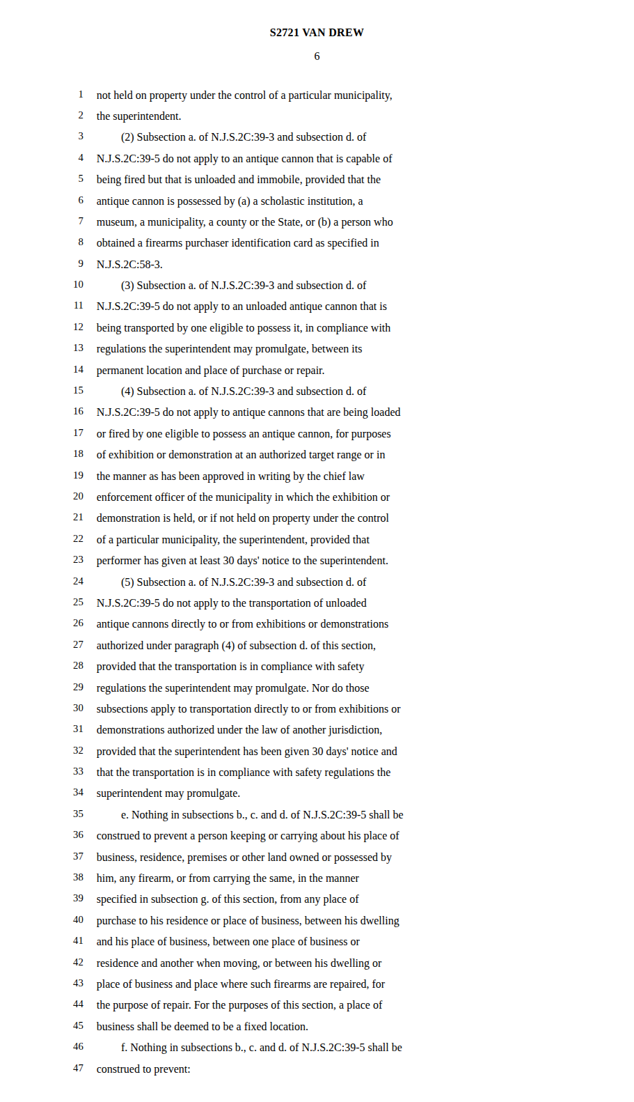S2721 VAN DREW
6
not held on property under the control of a particular municipality,
the superintendent.
(2) Subsection a. of N.J.S.2C:39-3 and subsection d. of
N.J.S.2C:39-5 do not apply to an antique cannon that is capable of
being fired but that is unloaded and immobile, provided that the
antique cannon is possessed by (a) a scholastic institution, a
museum, a municipality, a county or the State, or (b) a person who
obtained a firearms purchaser identification card as specified in
N.J.S.2C:58-3.
(3) Subsection a. of N.J.S.2C:39-3 and subsection d. of
N.J.S.2C:39-5 do not apply to an unloaded antique cannon that is
being transported by one eligible to possess it, in compliance with
regulations the superintendent may promulgate, between its
permanent location and place of purchase or repair.
(4) Subsection a. of N.J.S.2C:39-3 and subsection d. of
N.J.S.2C:39-5 do not apply to antique cannons that are being loaded
or fired by one eligible to possess an antique cannon, for purposes
of exhibition or demonstration at an authorized target range or in
the manner as has been approved in writing by the chief law
enforcement officer of the municipality in which the exhibition or
demonstration is held, or if not held on property under the control
of a particular municipality, the superintendent, provided that
performer has given at least 30 days' notice to the superintendent.
(5) Subsection a. of N.J.S.2C:39-3 and subsection d. of
N.J.S.2C:39-5 do not apply to the transportation of unloaded
antique cannons directly to or from exhibitions or demonstrations
authorized under paragraph (4) of subsection d. of this section,
provided that the transportation is in compliance with safety
regulations the superintendent may promulgate. Nor do those
subsections apply to transportation directly to or from exhibitions or
demonstrations authorized under the law of another jurisdiction,
provided that the superintendent has been given 30 days' notice and
that the transportation is in compliance with safety regulations the
superintendent may promulgate.
e. Nothing in subsections b., c. and d. of N.J.S.2C:39-5 shall be
construed to prevent a person keeping or carrying about his place of
business, residence, premises or other land owned or possessed by
him, any firearm, or from carrying the same, in the manner
specified in subsection g. of this section, from any place of
purchase to his residence or place of business, between his dwelling
and his place of business, between one place of business or
residence and another when moving, or between his dwelling or
place of business and place where such firearms are repaired, for
the purpose of repair. For the purposes of this section, a place of
business shall be deemed to be a fixed location.
f. Nothing in subsections b., c. and d. of N.J.S.2C:39-5 shall be
construed to prevent: